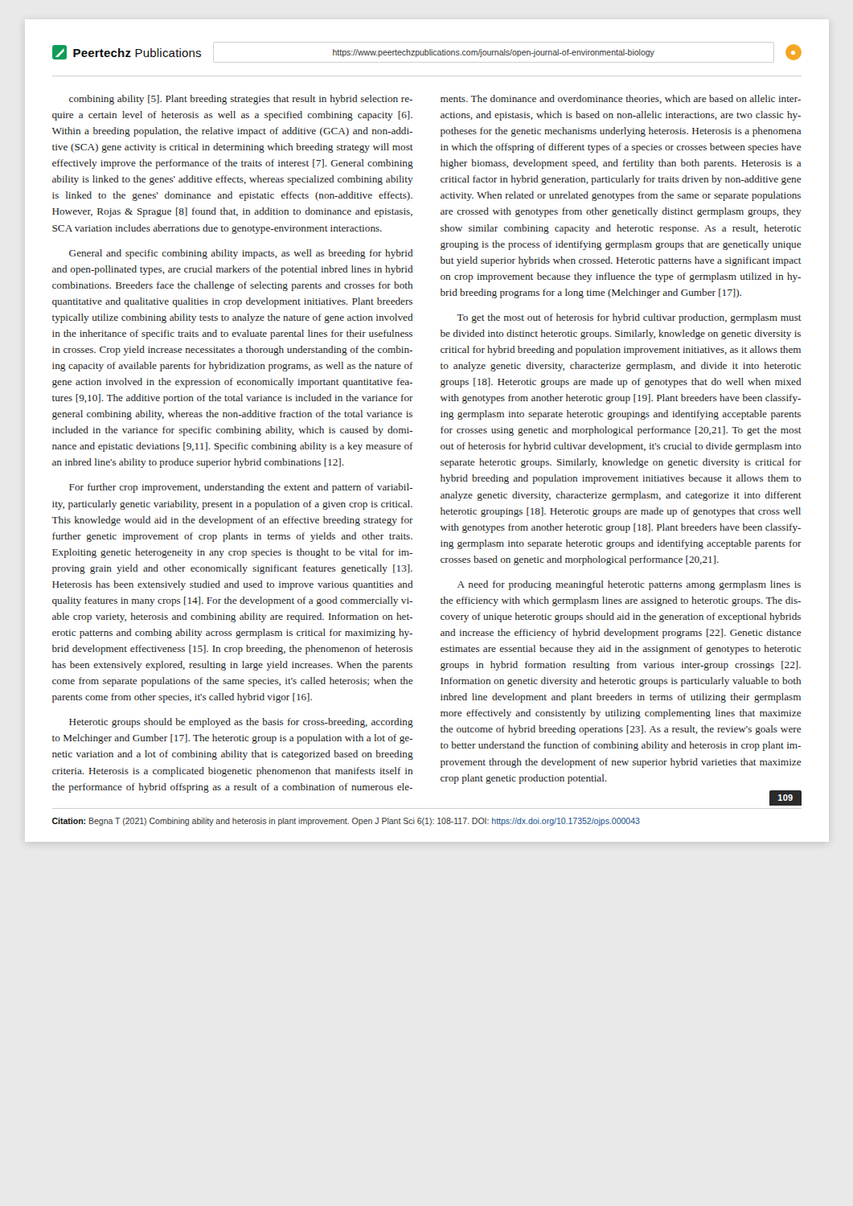Peertechz Publications
https://www.peertechzpublications.com/journals/open-journal-of-environmental-biology
●
combining ability [5]. Plant breeding strategies that result in hybrid selection require a certain level of heterosis as well as a specified combining capacity [6]. Within a breeding population, the relative impact of additive (GCA) and non-additive (SCA) gene activity is critical in determining which breeding strategy will most effectively improve the performance of the traits of interest [7]. General combining ability is linked to the genes' additive effects, whereas specialized combining ability is linked to the genes' dominance and epistatic effects (non-additive effects). However, Rojas & Sprague [8] found that, in addition to dominance and epistasis, SCA variation includes aberrations due to genotype-environment interactions.
General and specific combining ability impacts, as well as breeding for hybrid and open-pollinated types, are crucial markers of the potential inbred lines in hybrid combinations. Breeders face the challenge of selecting parents and crosses for both quantitative and qualitative qualities in crop development initiatives. Plant breeders typically utilize combining ability tests to analyze the nature of gene action involved in the inheritance of specific traits and to evaluate parental lines for their usefulness in crosses. Crop yield increase necessitates a thorough understanding of the combining capacity of available parents for hybridization programs, as well as the nature of gene action involved in the expression of economically important quantitative features [9,10]. The additive portion of the total variance is included in the variance for general combining ability, whereas the non-additive fraction of the total variance is included in the variance for specific combining ability, which is caused by dominance and epistatic deviations [9,11]. Specific combining ability is a key measure of an inbred line's ability to produce superior hybrid combinations [12].
For further crop improvement, understanding the extent and pattern of variability, particularly genetic variability, present in a population of a given crop is critical. This knowledge would aid in the development of an effective breeding strategy for further genetic improvement of crop plants in terms of yields and other traits. Exploiting genetic heterogeneity in any crop species is thought to be vital for improving grain yield and other economically significant features genetically [13]. Heterosis has been extensively studied and used to improve various quantities and quality features in many crops [14]. For the development of a good commercially viable crop variety, heterosis and combining ability are required. Information on heterotic patterns and combing ability across germplasm is critical for maximizing hybrid development effectiveness [15]. In crop breeding, the phenomenon of heterosis has been extensively explored, resulting in large yield increases. When the parents come from separate populations of the same species, it's called heterosis; when the parents come from other species, it's called hybrid vigor [16].
Heterotic groups should be employed as the basis for cross-breeding, according to Melchinger and Gumber [17]. The heterotic group is a population with a lot of genetic variation and a lot of combining ability that is categorized based on breeding criteria. Heterosis is a complicated biogenetic phenomenon that manifests itself in the performance of hybrid offspring as a result of a combination of numerous elements. The dominance and overdominance theories, which are based on allelic interactions, and epistasis, which is based on non-allelic interactions, are two classic hypotheses for the genetic mechanisms underlying heterosis. Heterosis is a phenomena in which the offspring of different types of a species or crosses between species have higher biomass, development speed, and fertility than both parents. Heterosis is a critical factor in hybrid generation, particularly for traits driven by non-additive gene activity. When related or unrelated genotypes from the same or separate populations are crossed with genotypes from other genetically distinct germplasm groups, they show similar combining capacity and heterotic response. As a result, heterotic grouping is the process of identifying germplasm groups that are genetically unique but yield superior hybrids when crossed. Heterotic patterns have a significant impact on crop improvement because they influence the type of germplasm utilized in hybrid breeding programs for a long time (Melchinger and Gumber [17]).
To get the most out of heterosis for hybrid cultivar production, germplasm must be divided into distinct heterotic groups. Similarly, knowledge on genetic diversity is critical for hybrid breeding and population improvement initiatives, as it allows them to analyze genetic diversity, characterize germplasm, and divide it into heterotic groups [18]. Heterotic groups are made up of genotypes that do well when mixed with genotypes from another heterotic group [19]. Plant breeders have been classifying germplasm into separate heterotic groupings and identifying acceptable parents for crosses using genetic and morphological performance [20,21]. To get the most out of heterosis for hybrid cultivar development, it's crucial to divide germplasm into separate heterotic groups. Similarly, knowledge on genetic diversity is critical for hybrid breeding and population improvement initiatives because it allows them to analyze genetic diversity, characterize germplasm, and categorize it into different heterotic groupings [18]. Heterotic groups are made up of genotypes that cross well with genotypes from another heterotic group [18]. Plant breeders have been classifying germplasm into separate heterotic groups and identifying acceptable parents for crosses based on genetic and morphological performance [20,21].
A need for producing meaningful heterotic patterns among germplasm lines is the efficiency with which germplasm lines are assigned to heterotic groups. The discovery of unique heterotic groups should aid in the generation of exceptional hybrids and increase the efficiency of hybrid development programs [22]. Genetic distance estimates are essential because they aid in the assignment of genotypes to heterotic groups in hybrid formation resulting from various inter-group crossings [22]. Information on genetic diversity and heterotic groups is particularly valuable to both inbred line development and plant breeders in terms of utilizing their germplasm more effectively and consistently by utilizing complementing lines that maximize the outcome of hybrid breeding operations [23]. As a result, the review's goals were to better understand the function of combining ability and heterosis in crop plant improvement through the development of new superior hybrid varieties that maximize crop plant genetic production potential.
109
Citation: Begna T (2021) Combining ability and heterosis in plant improvement. Open J Plant Sci 6(1): 108-117. DOI: https://dx.doi.org/10.17352/ojps.000043